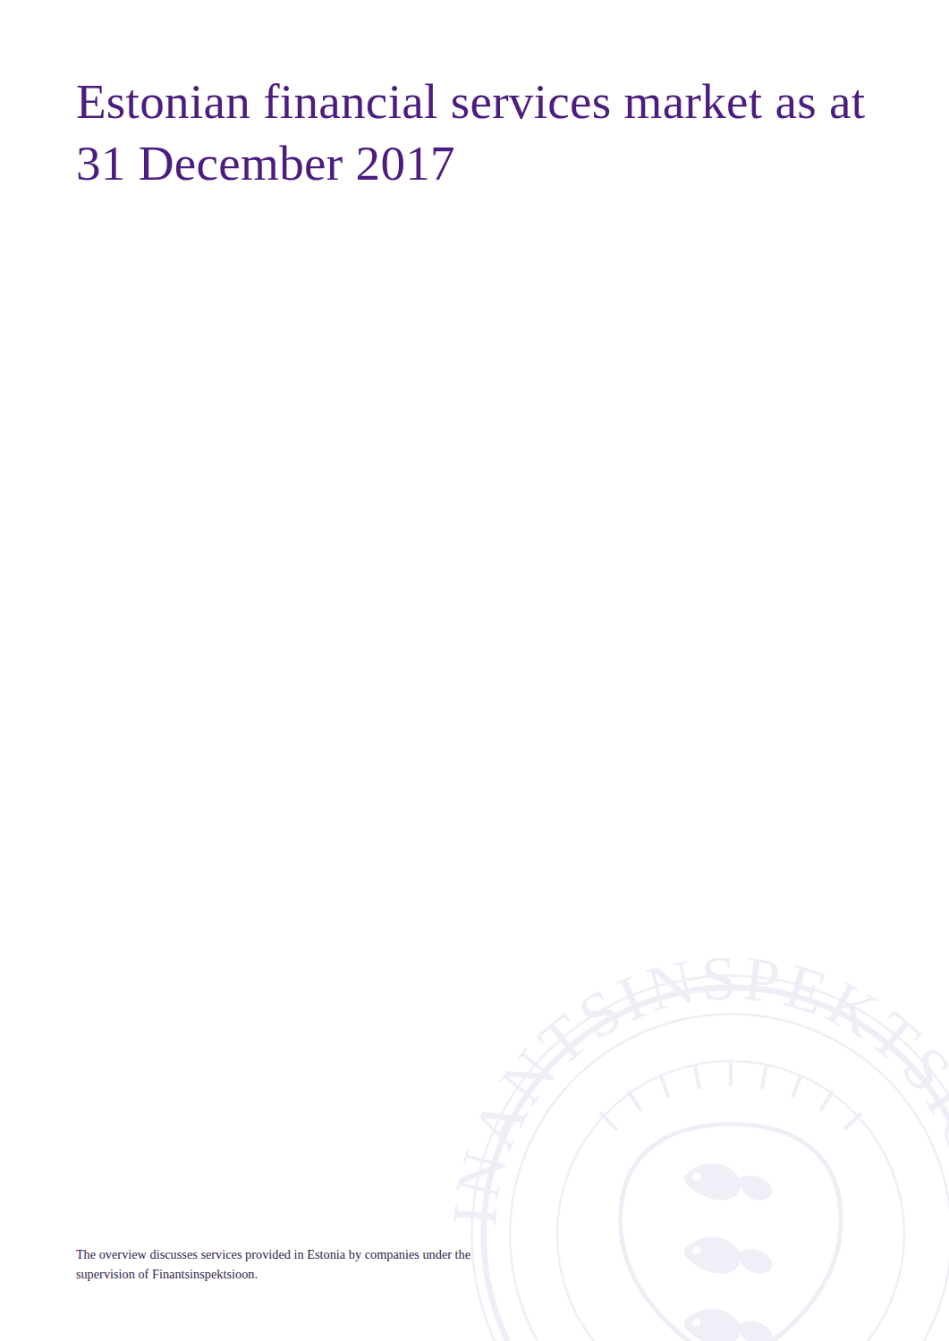Estonian financial services market as at 31 December 2017
FINANTSINSPEKTSIOON
The overview discusses services provided in Estonia by companies under the supervision of Finantsinspektsioon.